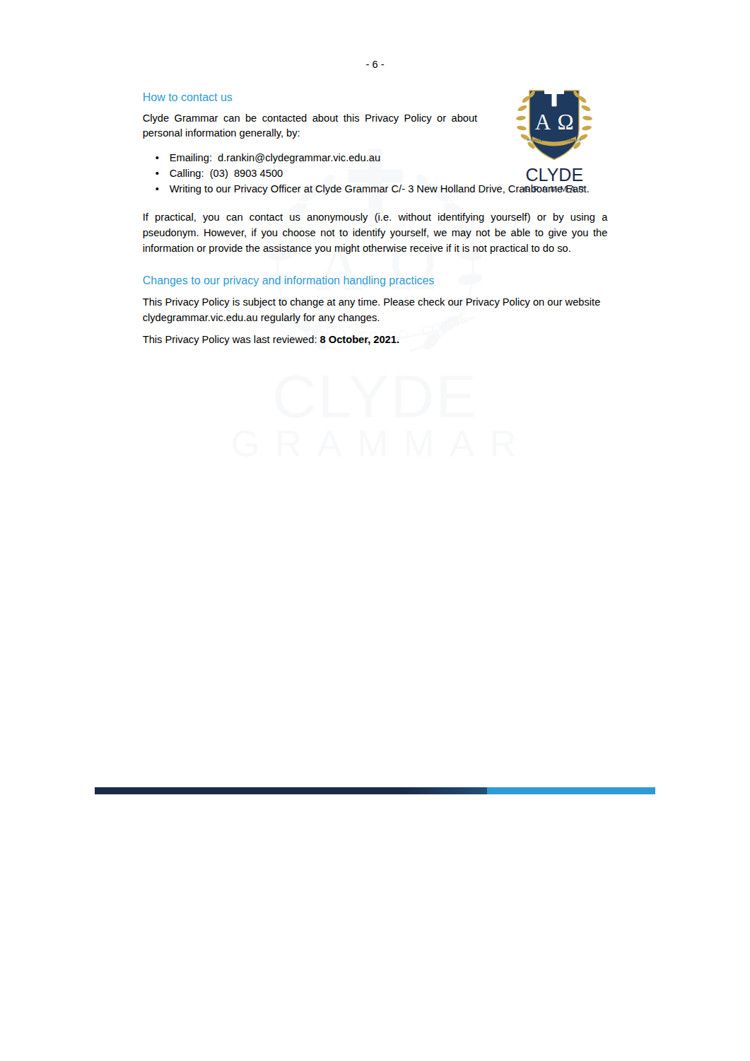A Ω PROVOCATIO · CREDO · CONSEQUI
CLYDE GRAMMAR
- 6 -
A Ω PROVOCATIO · CREDO · CONSEQUI
CLYDE
GRAMMAR
How to contact us
Clyde Grammar can be contacted about this Privacy Policy or about personal information generally, by:
Emailing: d.rankin@clydegrammar.vic.edu.au
Calling: (03) 8903 4500
Writing to our Privacy Officer at Clyde Grammar C/- 3 New Holland Drive, Cranbourne East.
If practical, you can contact us anonymously (i.e. without identifying yourself) or by using a pseudonym. However, if you choose not to identify yourself, we may not be able to give you the information or provide the assistance you might otherwise receive if it is not practical to do so.
Changes to our privacy and information handling practices
This Privacy Policy is subject to change at any time. Please check our Privacy Policy on our website clydegrammar.vic.edu.au regularly for any changes.
This Privacy Policy was last reviewed: 8 October, 2021.